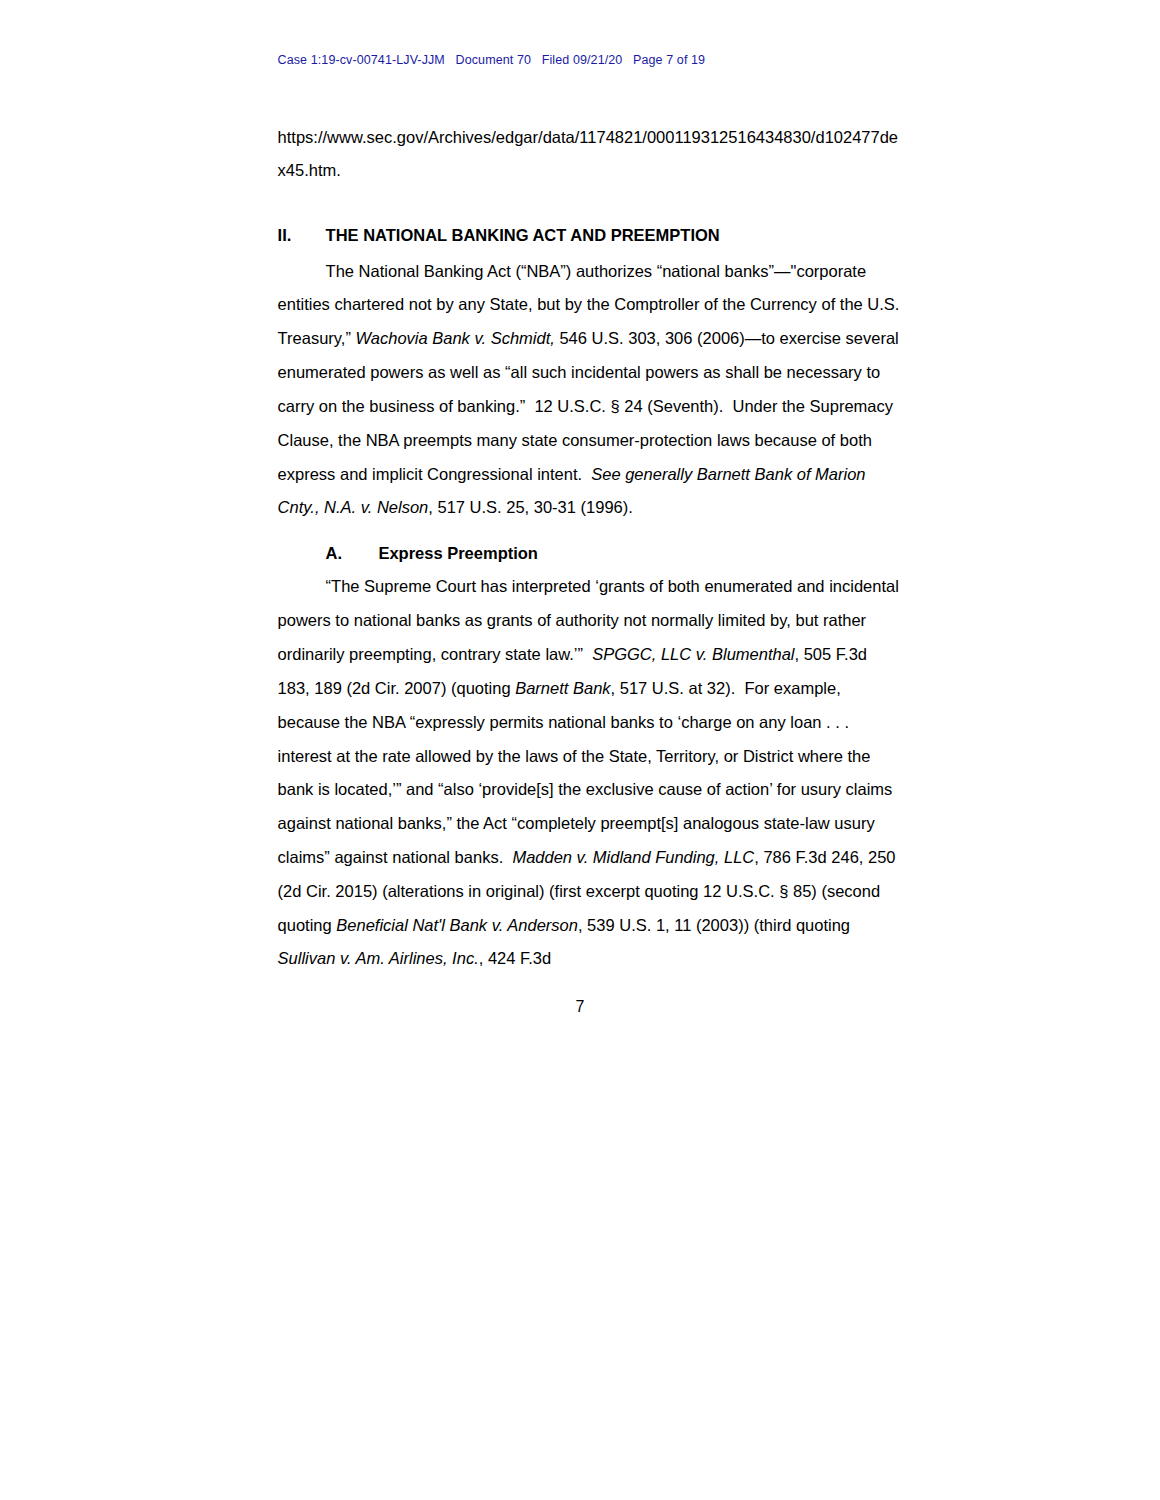Case 1:19-cv-00741-LJV-JJM Document 70 Filed 09/21/20 Page 7 of 19
https://www.sec.gov/Archives/edgar/data/1174821/000119312516434830/d102477dex45.htm.
II. THE NATIONAL BANKING ACT AND PREEMPTION
The National Banking Act (“NBA”) authorizes “national banks”—"corporate entities chartered not by any State, but by the Comptroller of the Currency of the U.S. Treasury,” Wachovia Bank v. Schmidt, 546 U.S. 303, 306 (2006)—to exercise several enumerated powers as well as “all such incidental powers as shall be necessary to carry on the business of banking.” 12 U.S.C. § 24 (Seventh). Under the Supremacy Clause, the NBA preempts many state consumer-protection laws because of both express and implicit Congressional intent. See generally Barnett Bank of Marion Cnty., N.A. v. Nelson, 517 U.S. 25, 30-31 (1996).
A. Express Preemption
“The Supreme Court has interpreted ‘grants of both enumerated and incidental powers to national banks as grants of authority not normally limited by, but rather ordinarily preempting, contrary state law.’” SPGGC, LLC v. Blumenthal, 505 F.3d 183, 189 (2d Cir. 2007) (quoting Barnett Bank, 517 U.S. at 32). For example, because the NBA “expressly permits national banks to ‘charge on any loan . . . interest at the rate allowed by the laws of the State, Territory, or District where the bank is located,’” and “also ‘provide[s] the exclusive cause of action’ for usury claims against national banks,” the Act “completely preempt[s] analogous state-law usury claims” against national banks. Madden v. Midland Funding, LLC, 786 F.3d 246, 250 (2d Cir. 2015) (alterations in original) (first excerpt quoting 12 U.S.C. § 85) (second quoting Beneficial Nat'l Bank v. Anderson, 539 U.S. 1, 11 (2003)) (third quoting Sullivan v. Am. Airlines, Inc., 424 F.3d
7